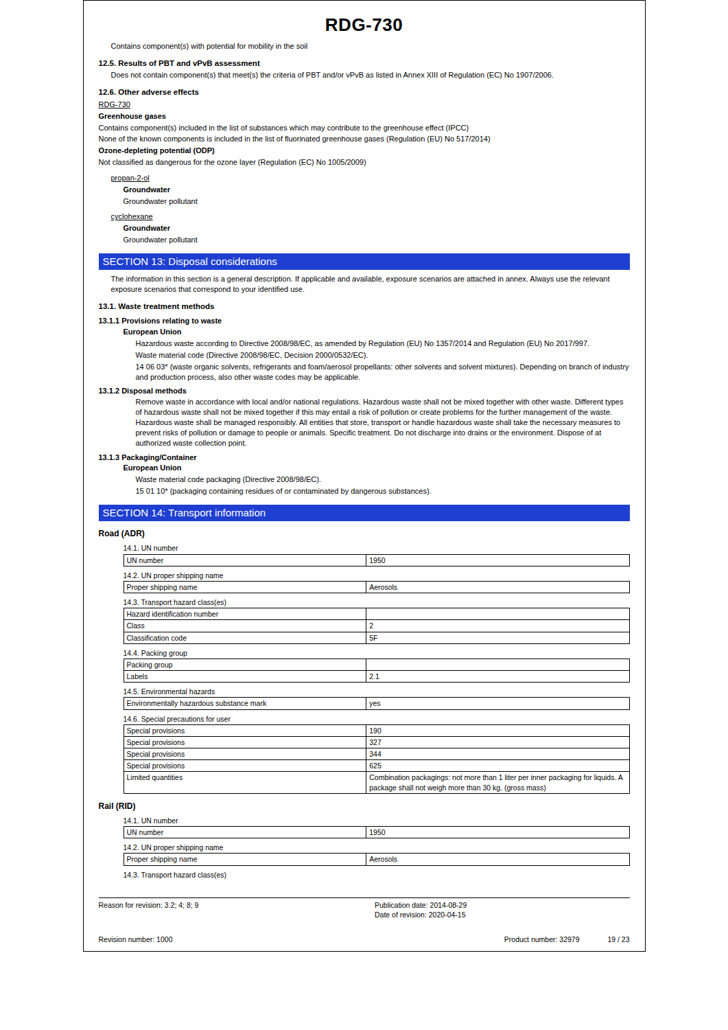RDG-730
Contains component(s) with potential for mobility in the soil
12.5. Results of PBT and vPvB assessment
Does not contain component(s) that meet(s) the criteria of PBT and/or vPvB as listed in Annex XIII of Regulation (EC) No 1907/2006.
12.6. Other adverse effects
RDG-730
Greenhouse gases
Contains component(s) included in the list of substances which may contribute to the greenhouse effect (IPCC)
None of the known components is included in the list of fluorinated greenhouse gases (Regulation (EU) No 517/2014)
Ozone-depleting potential (ODP)
Not classified as dangerous for the ozone layer (Regulation (EC) No 1005/2009)
propan-2-ol
Groundwater
Groundwater pollutant
cyclohexane
Groundwater
Groundwater pollutant
SECTION 13: Disposal considerations
The information in this section is a general description. If applicable and available, exposure scenarios are attached in annex. Always use the relevant exposure scenarios that correspond to your identified use.
13.1. Waste treatment methods
13.1.1 Provisions relating to waste
European Union
Hazardous waste according to Directive 2008/98/EC, as amended by Regulation (EU) No 1357/2014 and Regulation (EU) No 2017/997.
Waste material code (Directive 2008/98/EC, Decision 2000/0532/EC).
14 06 03* (waste organic solvents, refrigerants and foam/aerosol propellants: other solvents and solvent mixtures). Depending on branch of industry and production process, also other waste codes may be applicable.
13.1.2 Disposal methods
Remove waste in accordance with local and/or national regulations. Hazardous waste shall not be mixed together with other waste. Different types of hazardous waste shall not be mixed together if this may entail a risk of pollution or create problems for the further management of the waste. Hazardous waste shall be managed responsibly. All entities that store, transport or handle hazardous waste shall take the necessary measures to prevent risks of pollution or damage to people or animals. Specific treatment. Do not discharge into drains or the environment. Dispose of at authorized waste collection point.
13.1.3 Packaging/Container
European Union
Waste material code packaging (Directive 2008/98/EC).
15 01 10* (packaging containing residues of or contaminated by dangerous substances).
SECTION 14: Transport information
Road (ADR)
14.1. UN number
| UN number | 1950 |
14.2. UN proper shipping name
| Proper shipping name | Aerosols |
14.3. Transport hazard class(es)
| Hazard identification number | |
| Class | 2 |
| Classification code | 5F |
14.4. Packing group
| Packing group | |
| Labels | 2.1 |
14.5. Environmental hazards
| Environmentally hazardous substance mark | yes |
14.6. Special precautions for user
| Special provisions | 190 |
| Special provisions | 327 |
| Special provisions | 344 |
| Special provisions | 625 |
| Limited quantities | Combination packagings: not more than 1 liter per inner packaging for liquids. A package shall not weigh more than 30 kg. (gross mass) |
Rail (RID)
14.1. UN number
| UN number | 1950 |
14.2. UN proper shipping name
| Proper shipping name | Aerosols |
14.3. Transport hazard class(es)
Reason for revision: 3.2; 4; 8; 9
Publication date: 2014-08-29
Date of revision: 2020-04-15
Revision number: 1000
Product number: 32979 19 / 23